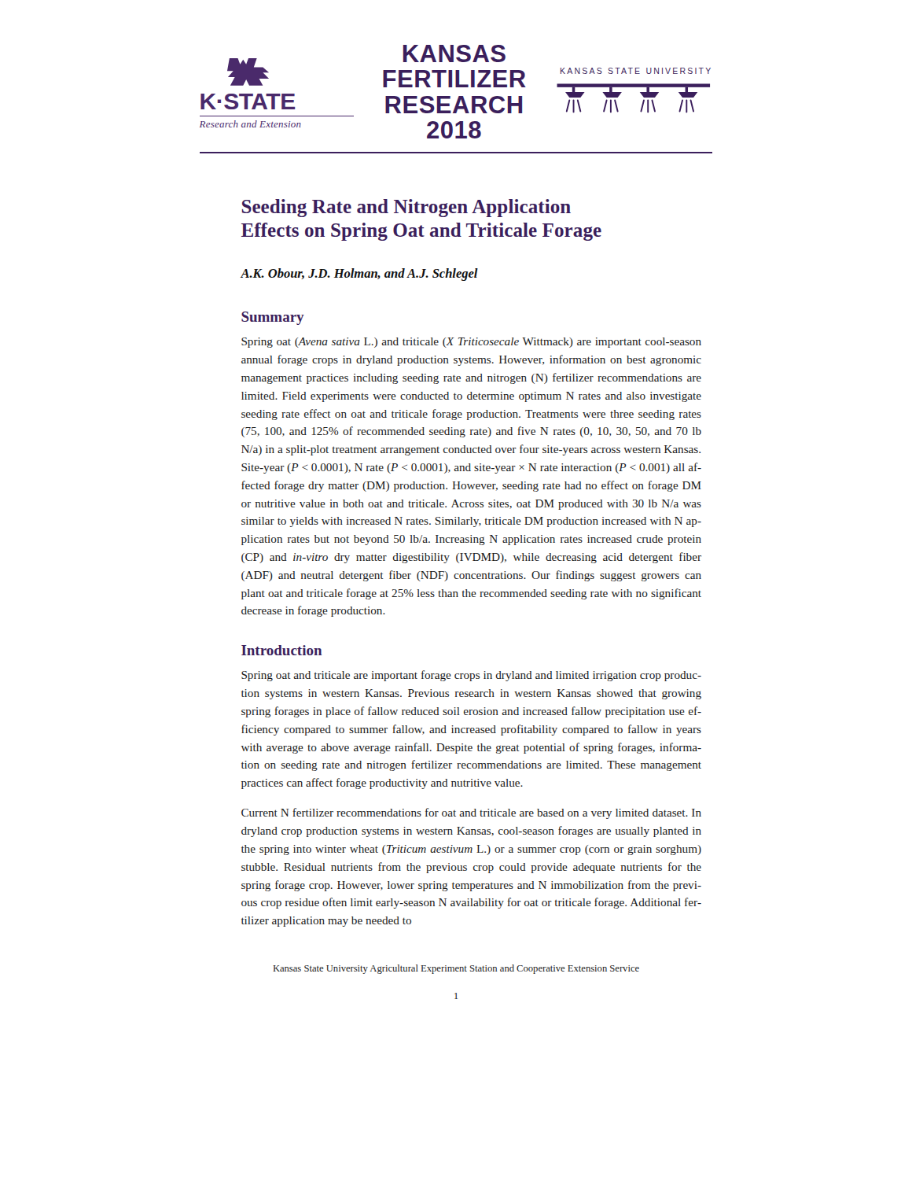K·STATE
Research and Extension
Kansas Fertilizer Research 2018
Kansas State University
Seeding Rate and Nitrogen Application
Effects on Spring Oat and Triticale Forage
A.K. Obour, J.D. Holman, and A.J. Schlegel
Summary
Spring oat (Avena sativa L.) and triticale (X Triticosecale Wittmack) are important cool-season annual forage crops in dryland production systems. However, information on best agronomic management practices including seeding rate and nitrogen (N) fertilizer recommendations are limited. Field experiments were conducted to determine optimum N rates and also investigate seeding rate effect on oat and triticale forage production. Treatments were three seeding rates (75, 100, and 125% of recommended seeding rate) and five N rates (0, 10, 30, 50, and 70 lb N/a) in a split-plot treatment arrangement conducted over four site-years across western Kansas. Site-year (P < 0.0001), N rate (P < 0.0001), and site-year × N rate interaction (P < 0.001) all affected forage dry matter (DM) production. However, seeding rate had no effect on forage DM or nutritive value in both oat and triticale. Across sites, oat DM produced with 30 lb N/a was similar to yields with increased N rates. Similarly, triticale DM production increased with N application rates but not beyond 50 lb/a. Increasing N application rates increased crude protein (CP) and in-vitro dry matter digestibility (IVDMD), while decreasing acid detergent fiber (ADF) and neutral detergent fiber (NDF) concentrations. Our findings suggest growers can plant oat and triticale forage at 25% less than the recommended seeding rate with no significant decrease in forage production.
Introduction
Spring oat and triticale are important forage crops in dryland and limited irrigation crop production systems in western Kansas. Previous research in western Kansas showed that growing spring forages in place of fallow reduced soil erosion and increased fallow precipitation use efficiency compared to summer fallow, and increased profitability compared to fallow in years with average to above average rainfall. Despite the great potential of spring forages, information on seeding rate and nitrogen fertilizer recommendations are limited. These management practices can affect forage productivity and nutritive value.
Current N fertilizer recommendations for oat and triticale are based on a very limited dataset. In dryland crop production systems in western Kansas, cool-season forages are usually planted in the spring into winter wheat (Triticum aestivum L.) or a summer crop (corn or grain sorghum) stubble. Residual nutrients from the previous crop could provide adequate nutrients for the spring forage crop. However, lower spring temperatures and N immobilization from the previous crop residue often limit early-season N availability for oat or triticale forage. Additional fertilizer application may be needed to
Kansas State University Agricultural Experiment Station and Cooperative Extension Service
1